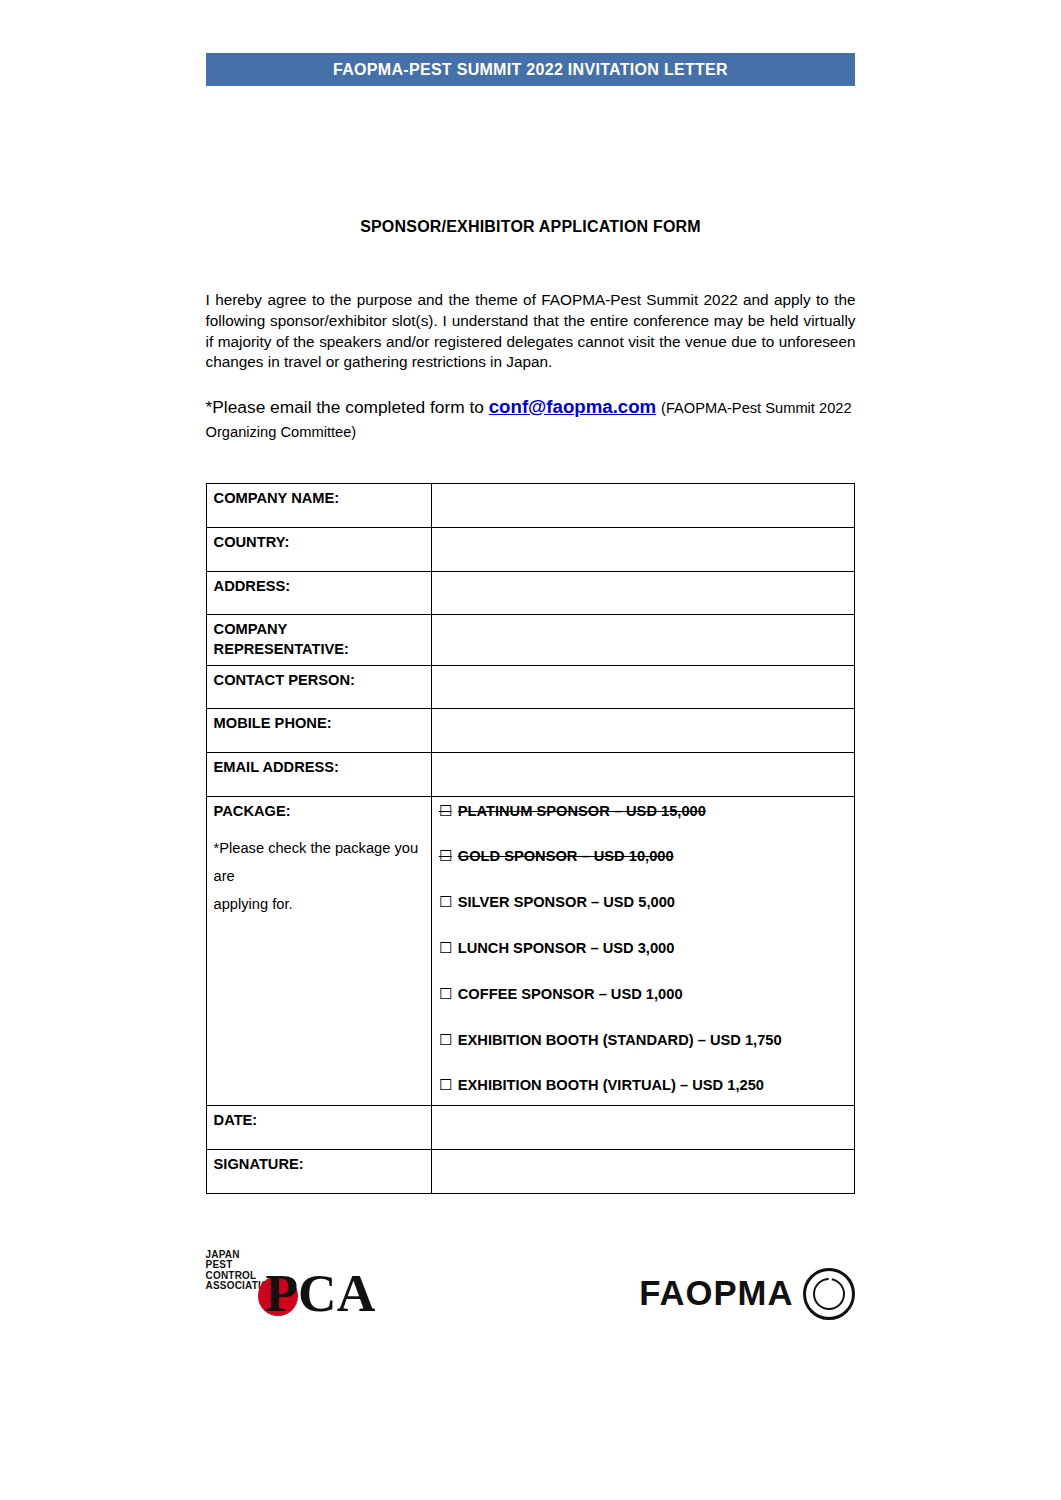FAOPMA-PEST SUMMIT 2022 INVITATION LETTER
SPONSOR/EXHIBITOR APPLICATION FORM
I hereby agree to the purpose and the theme of FAOPMA-Pest Summit 2022 and apply to the following sponsor/exhibitor slot(s). I understand that the entire conference may be held virtually if majority of the speakers and/or registered delegates cannot visit the venue due to unforeseen changes in travel or gathering restrictions in Japan.
*Please email the completed form to conf@faopma.com (FAOPMA-Pest Summit 2022 Organizing Committee)
| COMPANY NAME: | |
| COUNTRY: | |
| ADDRESS: | |
| COMPANY REPRESENTATIVE: | |
| CONTACT PERSON: | |
| MOBILE PHONE: | |
| EMAIL ADDRESS: | |
| PACKAGE: *Please check the package you are applying for. | ☐ PLATINUM SPONSOR – USD 15,000 ☐ GOLD SPONSOR – USD 10,000 ☐ SILVER SPONSOR – USD 5,000 ☐ LUNCH SPONSOR – USD 3,000 ☐ COFFEE SPONSOR – USD 1,000 ☐ EXHIBITION BOOTH (STANDARD) – USD 1,750 ☐ EXHIBITION BOOTH (VIRTUAL) – USD 1,250 |
| DATE: | |
| SIGNATURE: | |
JAPAN
PEST
CONTROL
ASSOCIATION
PCA
FAOPMA